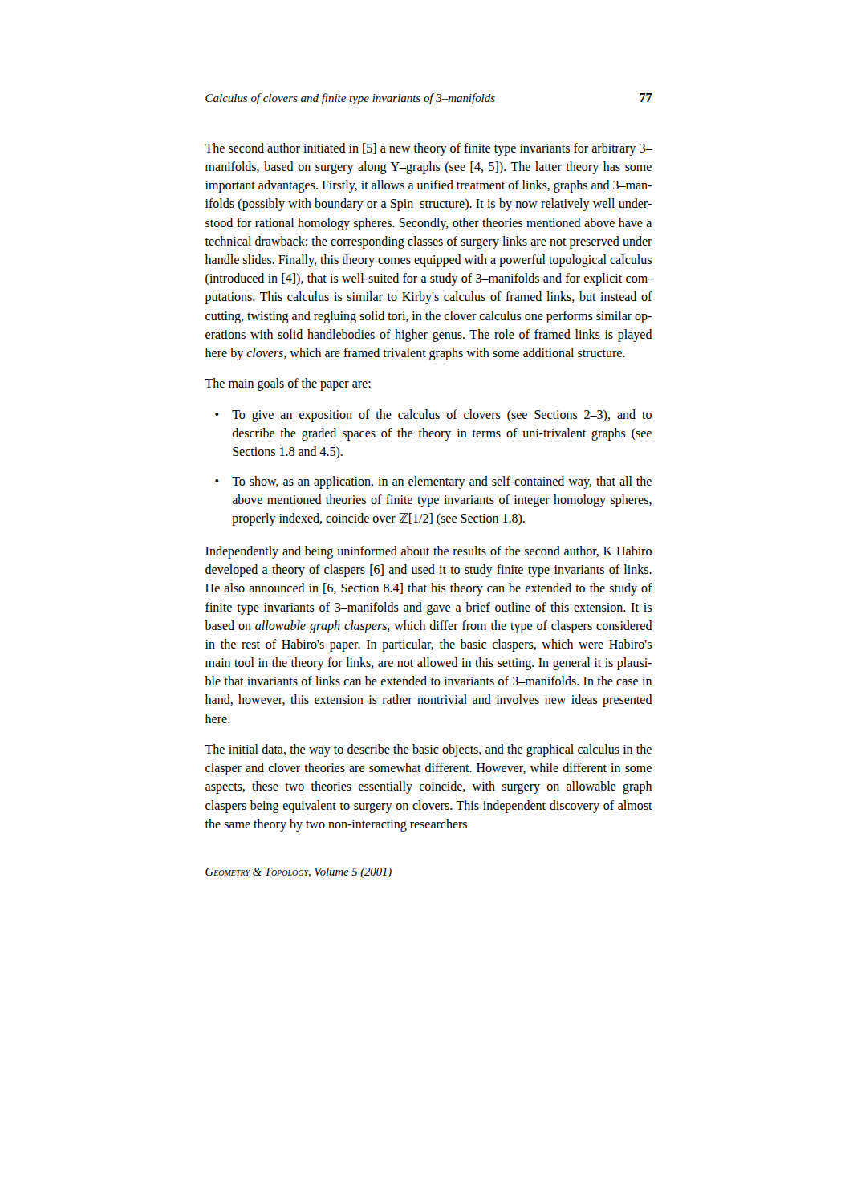Calculus of clovers and finite type invariants of 3–manifolds 77
The second author initiated in [5] a new theory of finite type invariants for arbitrary 3–manifolds, based on surgery along Y–graphs (see [4, 5]). The latter theory has some important advantages. Firstly, it allows a unified treatment of links, graphs and 3–manifolds (possibly with boundary or a Spin–structure). It is by now relatively well understood for rational homology spheres. Secondly, other theories mentioned above have a technical drawback: the corresponding classes of surgery links are not preserved under handle slides. Finally, this theory comes equipped with a powerful topological calculus (introduced in [4]), that is well-suited for a study of 3–manifolds and for explicit computations. This calculus is similar to Kirby's calculus of framed links, but instead of cutting, twisting and regluing solid tori, in the clover calculus one performs similar operations with solid handlebodies of higher genus. The role of framed links is played here by clovers, which are framed trivalent graphs with some additional structure.
The main goals of the paper are:
To give an exposition of the calculus of clovers (see Sections 2–3), and to describe the graded spaces of the theory in terms of uni-trivalent graphs (see Sections 1.8 and 4.5).
To show, as an application, in an elementary and self-contained way, that all the above mentioned theories of finite type invariants of integer homology spheres, properly indexed, coincide over ℤ[1/2] (see Section 1.8).
Independently and being uninformed about the results of the second author, K Habiro developed a theory of claspers [6] and used it to study finite type invariants of links. He also announced in [6, Section 8.4] that his theory can be extended to the study of finite type invariants of 3–manifolds and gave a brief outline of this extension. It is based on allowable graph claspers, which differ from the type of claspers considered in the rest of Habiro's paper. In particular, the basic claspers, which were Habiro's main tool in the theory for links, are not allowed in this setting. In general it is plausible that invariants of links can be extended to invariants of 3–manifolds. In the case in hand, however, this extension is rather nontrivial and involves new ideas presented here.
The initial data, the way to describe the basic objects, and the graphical calculus in the clasper and clover theories are somewhat different. However, while different in some aspects, these two theories essentially coincide, with surgery on allowable graph claspers being equivalent to surgery on clovers. This independent discovery of almost the same theory by two non-interacting researchers
Geometry & Topology, Volume 5 (2001)